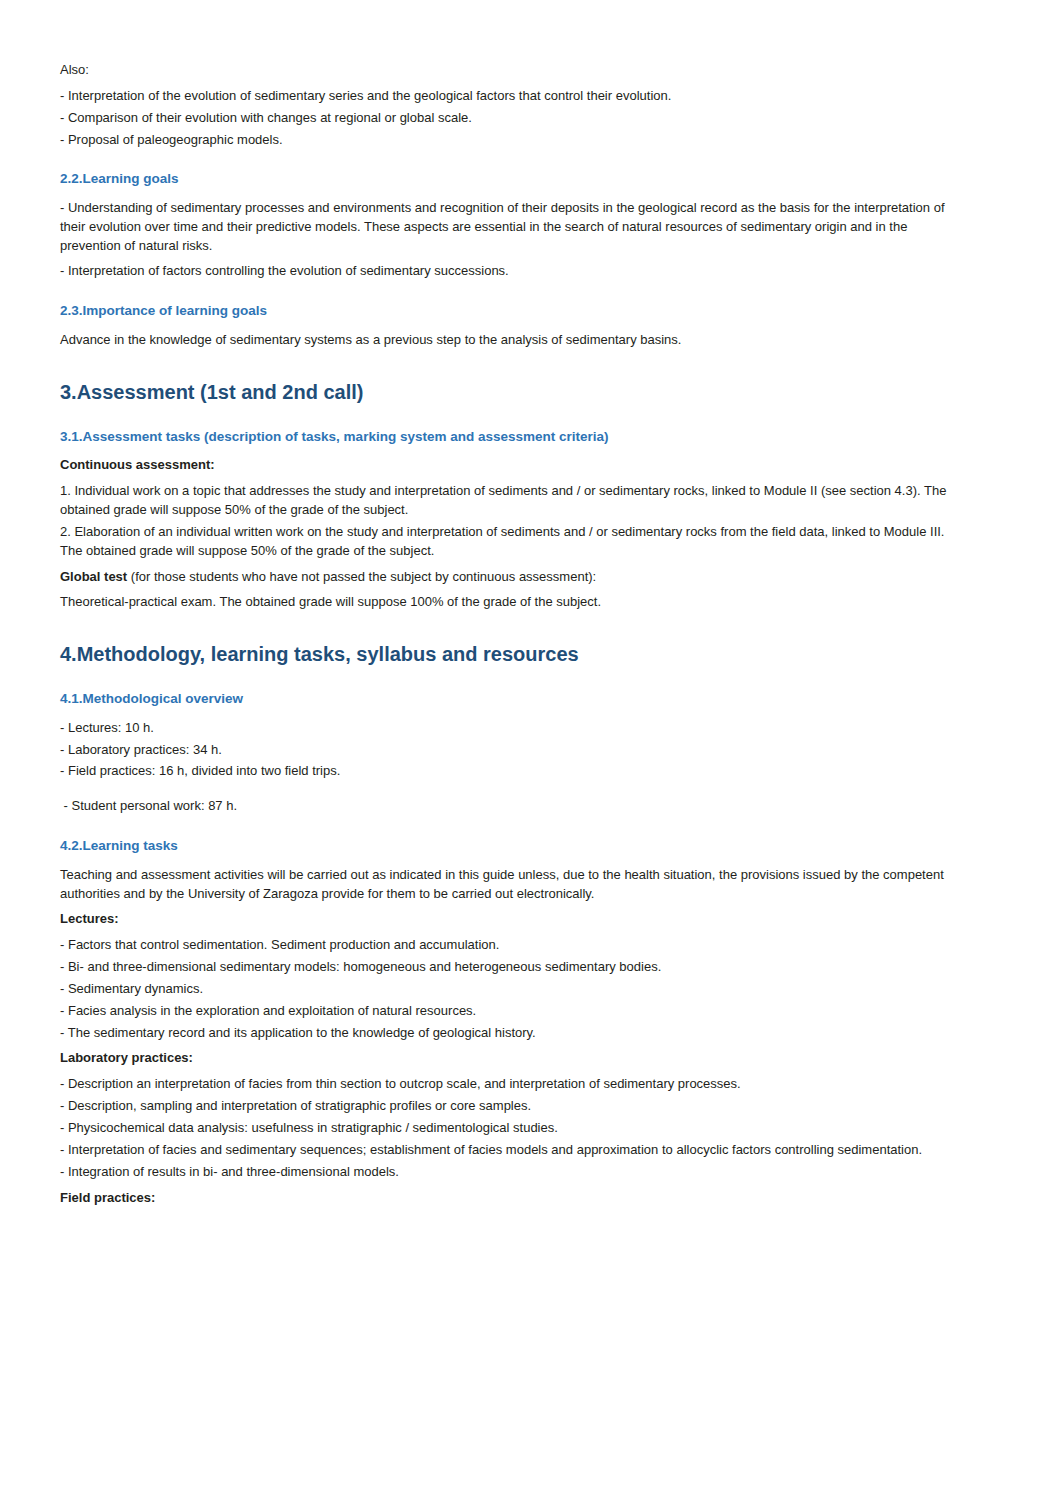Also:
- Interpretation of the evolution of sedimentary series and the geological factors that control their evolution.
- Comparison of their evolution with changes at regional or global scale.
- Proposal of paleogeographic models.
2.2.Learning goals
- Understanding of sedimentary processes and environments and recognition of their deposits in the geological record as the basis for the interpretation of their evolution over time and their predictive models. These aspects are essential in the search of natural resources of sedimentary origin and in the prevention of natural risks.
- Interpretation of factors controlling the evolution of sedimentary successions.
2.3.Importance of learning goals
Advance in the knowledge of sedimentary systems as a previous step to the analysis of sedimentary basins.
3.Assessment (1st and 2nd call)
3.1.Assessment tasks (description of tasks, marking system and assessment criteria)
Continuous assessment:
1. Individual work on a topic that addresses the study and interpretation of sediments and / or sedimentary rocks, linked to Module II (see section 4.3). The obtained grade will suppose 50% of the grade of the subject.
2. Elaboration of an individual written work on the study and interpretation of sediments and / or sedimentary rocks from the field data, linked to Module III. The obtained grade will suppose 50% of the grade of the subject.
Global test (for those students who have not passed the subject by continuous assessment):
Theoretical-practical exam. The obtained grade will suppose 100% of the grade of the subject.
4.Methodology, learning tasks, syllabus and resources
4.1.Methodological overview
- Lectures: 10 h.
- Laboratory practices: 34 h.
- Field practices: 16 h, divided into two field trips.
- Student personal work: 87 h.
4.2.Learning tasks
Teaching and assessment activities will be carried out as indicated in this guide unless, due to the health situation, the provisions issued by the competent authorities and by the University of Zaragoza provide for them to be carried out electronically.
Lectures:
- Factors that control sedimentation. Sediment production and accumulation.
- Bi- and three-dimensional sedimentary models: homogeneous and heterogeneous sedimentary bodies.
- Sedimentary dynamics.
- Facies analysis in the exploration and exploitation of natural resources.
- The sedimentary record and its application to the knowledge of geological history.
Laboratory practices:
- Description an interpretation of facies from thin section to outcrop scale, and interpretation of sedimentary processes.
- Description, sampling and interpretation of stratigraphic profiles or core samples.
- Physicochemical data analysis: usefulness in stratigraphic / sedimentological studies.
- Interpretation of facies and sedimentary sequences; establishment of facies models and approximation to allocyclic factors controlling sedimentation.
- Integration of results in bi- and three-dimensional models.
Field practices: